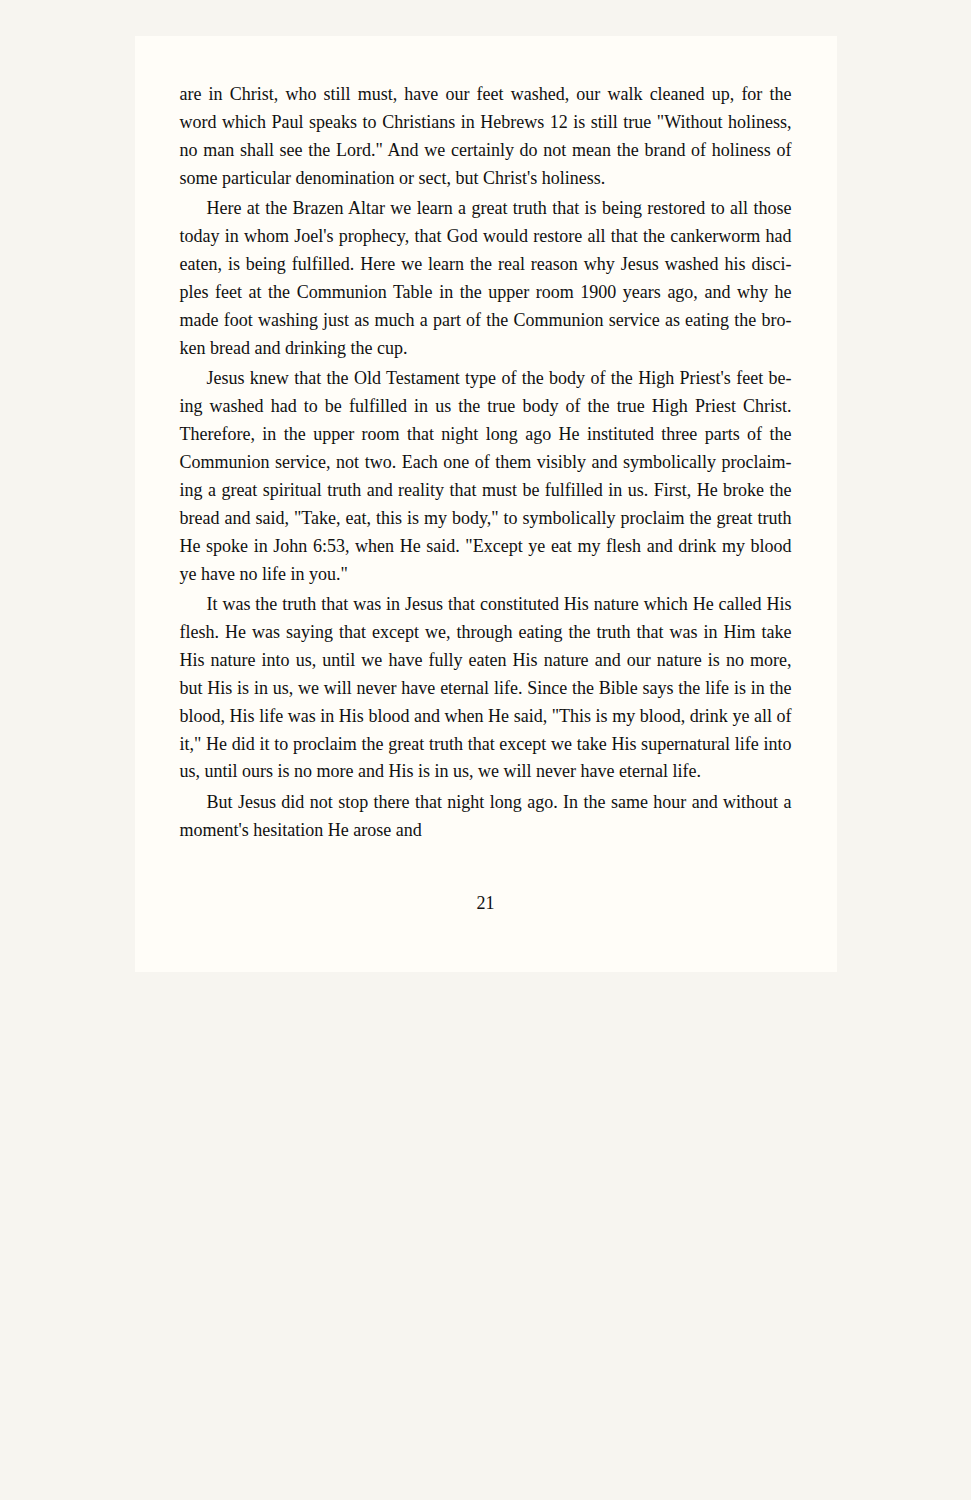are in Christ, who still must, have our feet washed, our walk cleaned up, for the word which Paul speaks to Christians in Hebrews 12 is still true "Without holiness, no man shall see the Lord." And we certainly do not mean the brand of holiness of some particular denomination or sect, but Christ's holiness.
Here at the Brazen Altar we learn a great truth that is being restored to all those today in whom Joel's prophecy, that God would restore all that the cankerworm had eaten, is being fulfilled. Here we learn the real reason why Jesus washed his disciples feet at the Communion Table in the upper room 1900 years ago, and why he made foot washing just as much a part of the Communion service as eating the broken bread and drinking the cup.
Jesus knew that the Old Testament type of the body of the High Priest's feet being washed had to be fulfilled in us the true body of the true High Priest Christ. Therefore, in the upper room that night long ago He instituted three parts of the Communion service, not two. Each one of them visibly and symbolically proclaiming a great spiritual truth and reality that must be fulfilled in us. First, He broke the bread and said, "Take, eat, this is my body," to symbolically proclaim the great truth He spoke in John 6:53, when He said. "Except ye eat my flesh and drink my blood ye have no life in you."
It was the truth that was in Jesus that constituted His nature which He called His flesh. He was saying that except we, through eating the truth that was in Him take His nature into us, until we have fully eaten His nature and our nature is no more, but His is in us, we will never have eternal life. Since the Bible says the life is in the blood, His life was in His blood and when He said, "This is my blood, drink ye all of it," He did it to proclaim the great truth that except we take His supernatural life into us, until ours is no more and His is in us, we will never have eternal life.
But Jesus did not stop there that night long ago. In the same hour and without a moment's hesitation He arose and
21